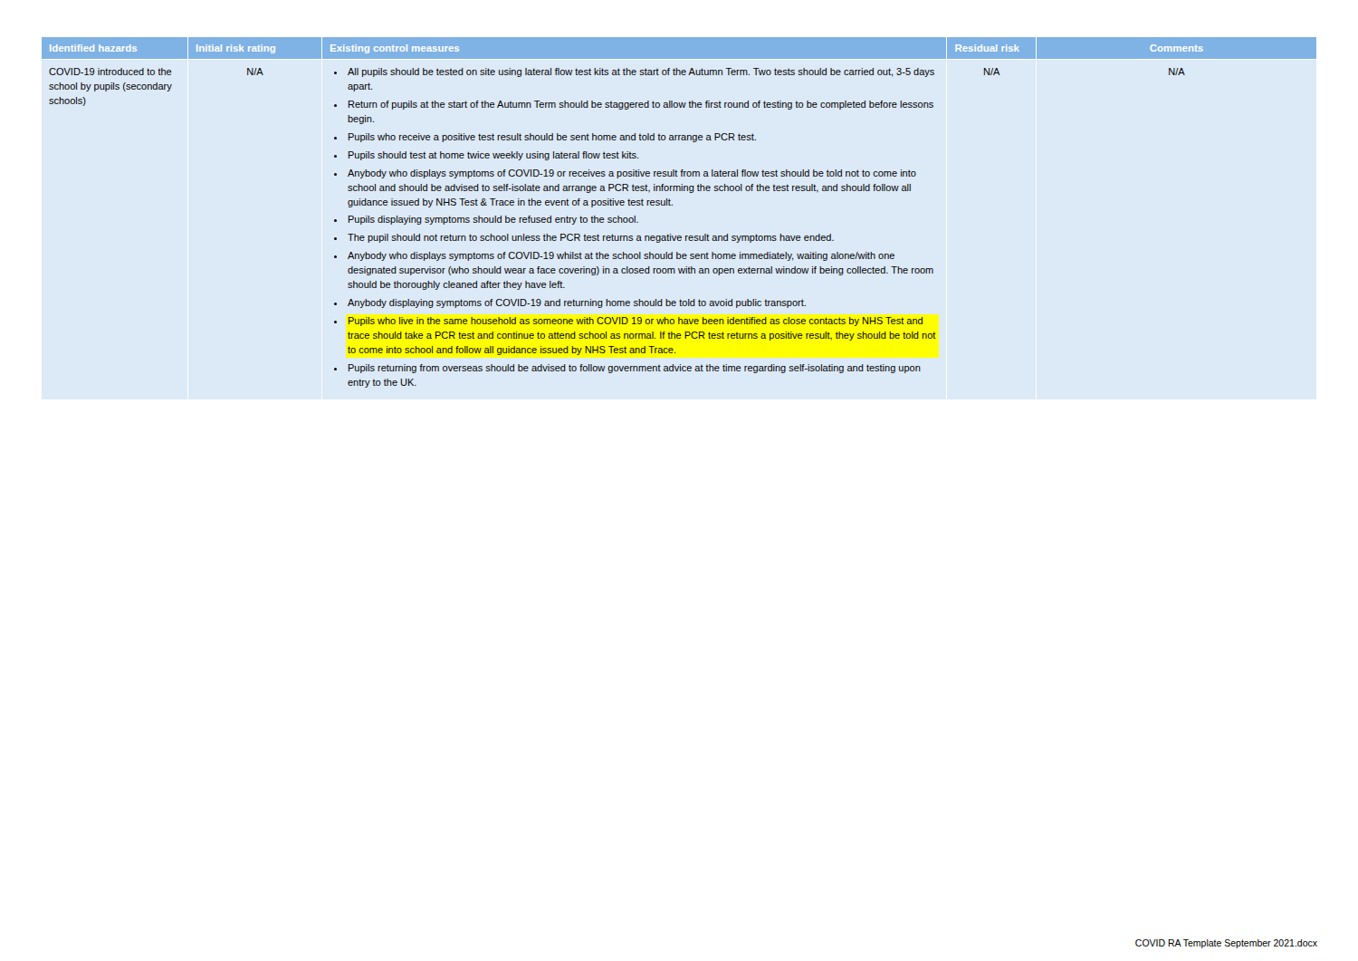| Identified hazards | Initial risk rating | Existing control measures | Residual risk | Comments |
| --- | --- | --- | --- | --- |
| COVID-19 introduced to the school by pupils (secondary schools) | N/A | All pupils should be tested on site using lateral flow test kits at the start of the Autumn Term. Two tests should be carried out, 3-5 days apart. Return of pupils at the start of the Autumn Term should be staggered to allow the first round of testing to be completed before lessons begin. Pupils who receive a positive test result should be sent home and told to arrange a PCR test. Pupils should test at home twice weekly using lateral flow test kits. Anybody who displays symptoms of COVID-19 or receives a positive result from a lateral flow test should be told not to come into school and should be advised to self-isolate and arrange a PCR test, informing the school of the test result, and should follow all guidance issued by NHS Test & Trace in the event of a positive test result. Pupils displaying symptoms should be refused entry to the school. The pupil should not return to school unless the PCR test returns a negative result and symptoms have ended. Anybody who displays symptoms of COVID-19 whilst at the school should be sent home immediately, waiting alone/with one designated supervisor (who should wear a face covering) in a closed room with an open external window if being collected. The room should be thoroughly cleaned after they have left. Anybody displaying symptoms of COVID-19 and returning home should be told to avoid public transport. Pupils who live in the same household as someone with COVID 19 or who have been identified as close contacts by NHS Test and trace should take a PCR test and continue to attend school as normal. If the PCR test returns a positive result, they should be told not to come into school and follow all guidance issued by NHS Test and Trace. Pupils returning from overseas should be advised to follow government advice at the time regarding self-isolating and testing upon entry to the UK. | N/A | N/A |
COVID RA Template September 2021.docx